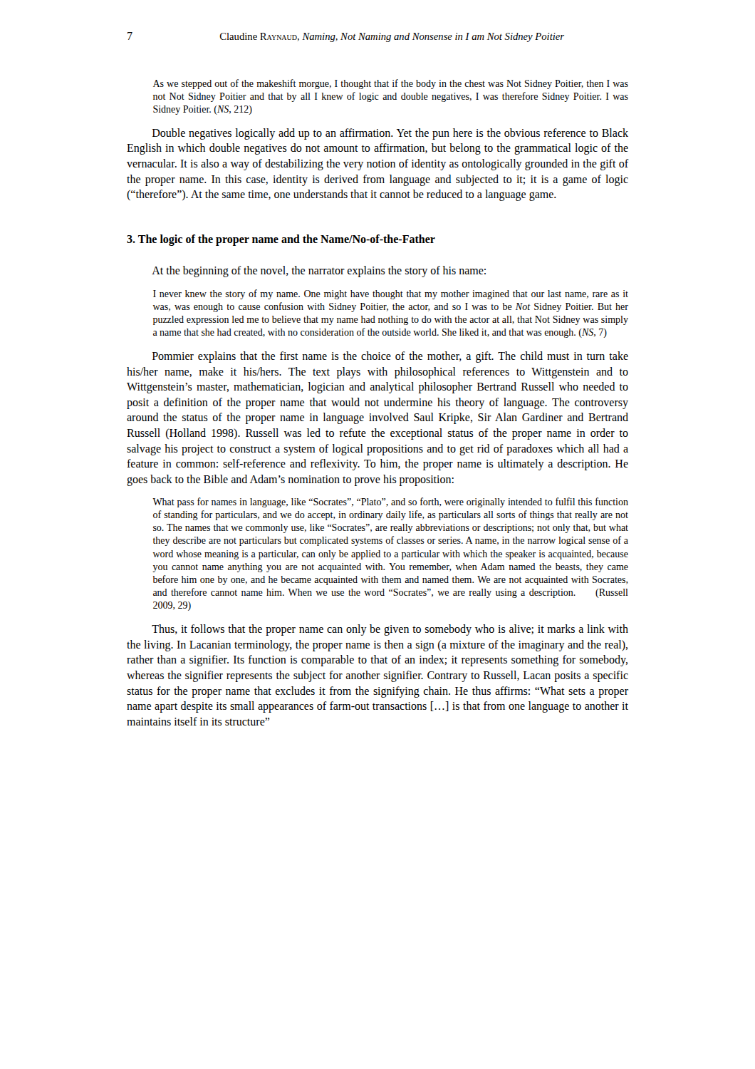7 Claudine Raynaud, Naming, Not Naming and Nonsense in I am Not Sidney Poitier
As we stepped out of the makeshift morgue, I thought that if the body in the chest was Not Sidney Poitier, then I was not Not Sidney Poitier and that by all I knew of logic and double negatives, I was therefore Sidney Poitier. I was Sidney Poitier. (NS, 212)
Double negatives logically add up to an affirmation. Yet the pun here is the obvious reference to Black English in which double negatives do not amount to affirmation, but belong to the grammatical logic of the vernacular. It is also a way of destabilizing the very notion of identity as ontologically grounded in the gift of the proper name. In this case, identity is derived from language and subjected to it; it is a game of logic (“therefore”). At the same time, one understands that it cannot be reduced to a language game.
3. The logic of the proper name and the Name/No-of-the-Father
At the beginning of the novel, the narrator explains the story of his name:
I never knew the story of my name. One might have thought that my mother imagined that our last name, rare as it was, was enough to cause confusion with Sidney Poitier, the actor, and so I was to be Not Sidney Poitier. But her puzzled expression led me to believe that my name had nothing to do with the actor at all, that Not Sidney was simply a name that she had created, with no consideration of the outside world. She liked it, and that was enough. (NS, 7)
Pommier explains that the first name is the choice of the mother, a gift. The child must in turn take his/her name, make it his/hers. The text plays with philosophical references to Wittgenstein and to Wittgenstein’s master, mathematician, logician and analytical philosopher Bertrand Russell who needed to posit a definition of the proper name that would not undermine his theory of language. The controversy around the status of the proper name in language involved Saul Kripke, Sir Alan Gardiner and Bertrand Russell (Holland 1998). Russell was led to refute the exceptional status of the proper name in order to salvage his project to construct a system of logical propositions and to get rid of paradoxes which all had a feature in common: self-reference and reflexivity. To him, the proper name is ultimately a description. He goes back to the Bible and Adam’s nomination to prove his proposition:
What pass for names in language, like “Socrates”, “Plato”, and so forth, were originally intended to fulfil this function of standing for particulars, and we do accept, in ordinary daily life, as particulars all sorts of things that really are not so. The names that we commonly use, like “Socrates”, are really abbreviations or descriptions; not only that, but what they describe are not particulars but complicated systems of classes or series. A name, in the narrow logical sense of a word whose meaning is a particular, can only be applied to a particular with which the speaker is acquainted, because you cannot name anything you are not acquainted with. You remember, when Adam named the beasts, they came before him one by one, and he became acquainted with them and named them. We are not acquainted with Socrates, and therefore cannot name him. When we use the word “Socrates”, we are really using a description. (Russell 2009, 29)
Thus, it follows that the proper name can only be given to somebody who is alive; it marks a link with the living. In Lacanian terminology, the proper name is then a sign (a mixture of the imaginary and the real), rather than a signifier. Its function is comparable to that of an index; it represents something for somebody, whereas the signifier represents the subject for another signifier. Contrary to Russell, Lacan posits a specific status for the proper name that excludes it from the signifying chain. He thus affirms: “What sets a proper name apart despite its small appearances of farm-out transactions […] is that from one language to another it maintains itself in its structure”